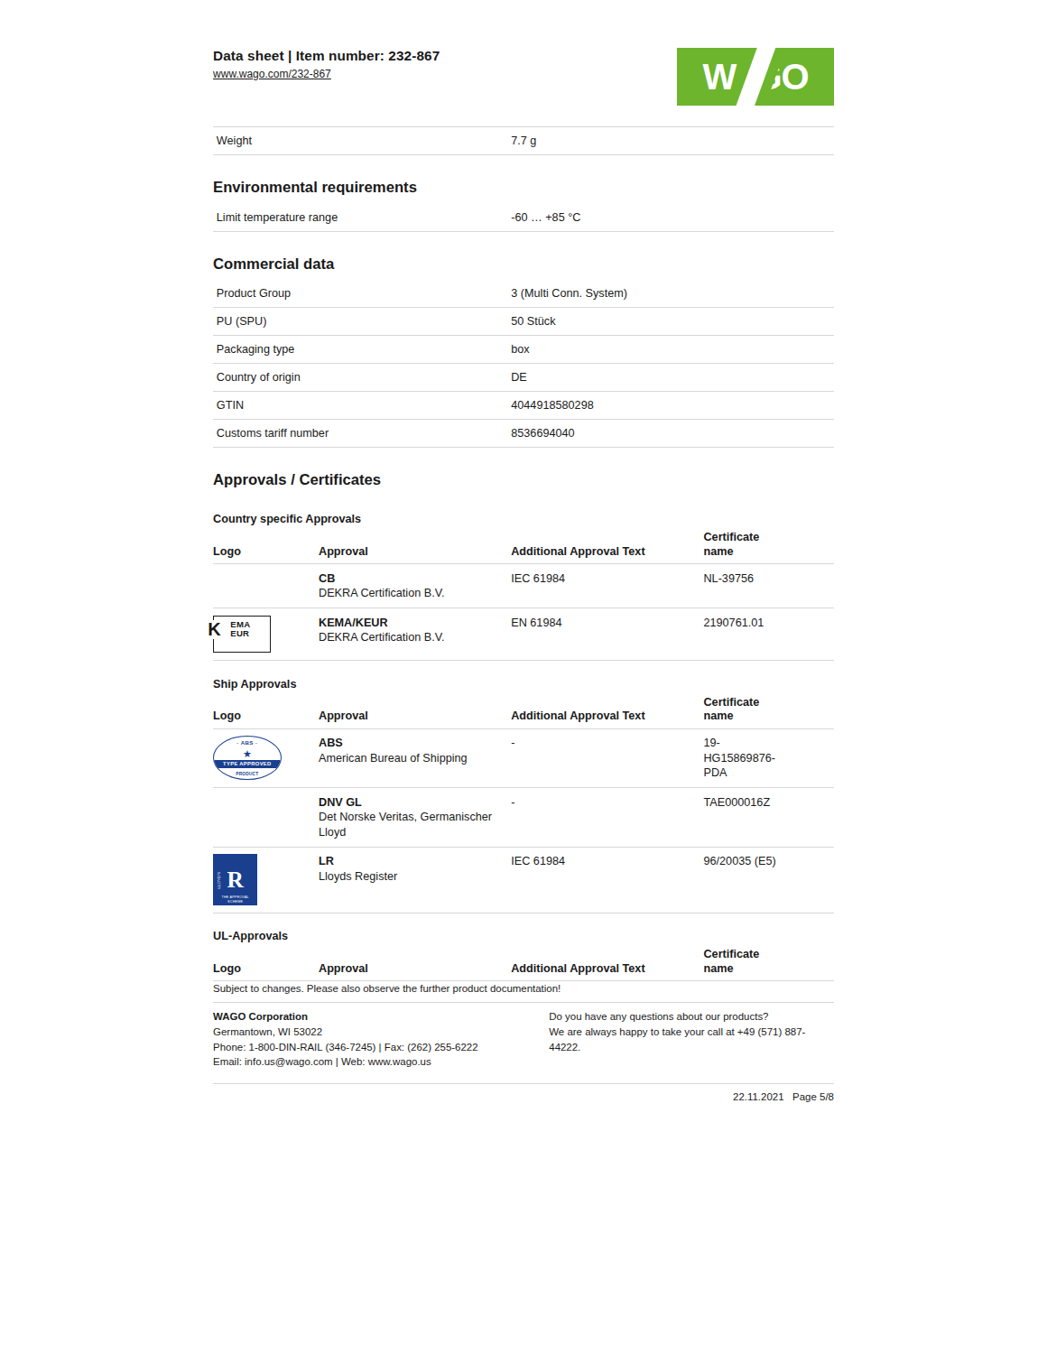Data sheet | Item number: 232-867
www.wago.com/232-867
W GO
Weight
7.7 g
Environmental requirements
Limit temperature range
-60 … +85 °C
Commercial data
Product Group
3 (Multi Conn. System)
PU (SPU)
50 Stück
Packaging type
box
Country of origin
DE
GTIN
4044918580298
Customs tariff number
8536694040
Approvals / Certificates
Country specific Approvals
| Logo | Approval | Additional Approval Text | Certificate name |
| --- | --- | --- | --- |
| | CB DEKRA Certification B.V. | IEC 61984 | NL-39756 |
| K EMA EUR | KEMA/KEUR DEKRA Certification B.V. | EN 61984 | 2190761.01 |
Ship Approvals
| Logo | Approval | Additional Approval Text | Certificate name |
| --- | --- | --- | --- |
| · ABS · ★ TYPE APPROVED PRODUCT | ABS American Bureau of Shipping | - | 19- HG15869876- PDA |
| | DNV GL Det Norske Veritas, Germanischer Lloyd | - | TAE000016Z |
| R LLOYD'S THE APPROVAL SCHEME | LR Lloyds Register | IEC 61984 | 96/20035 (E5) |
UL-Approvals
| Logo | Approval | Additional Approval Text | Certificate name |
| --- | --- | --- | --- |
Subject to changes. Please also observe the further product documentation!
WAGO Corporation
Germantown, WI 53022
Phone: 1-800-DIN-RAIL (346-7245) | Fax: (262) 255-6222
Email: info.us@wago.com | Web: www.wago.us
Do you have any questions about our products?
We are always happy to take your call at +49 (571) 887-44222.
22.11.2021 Page 5/8